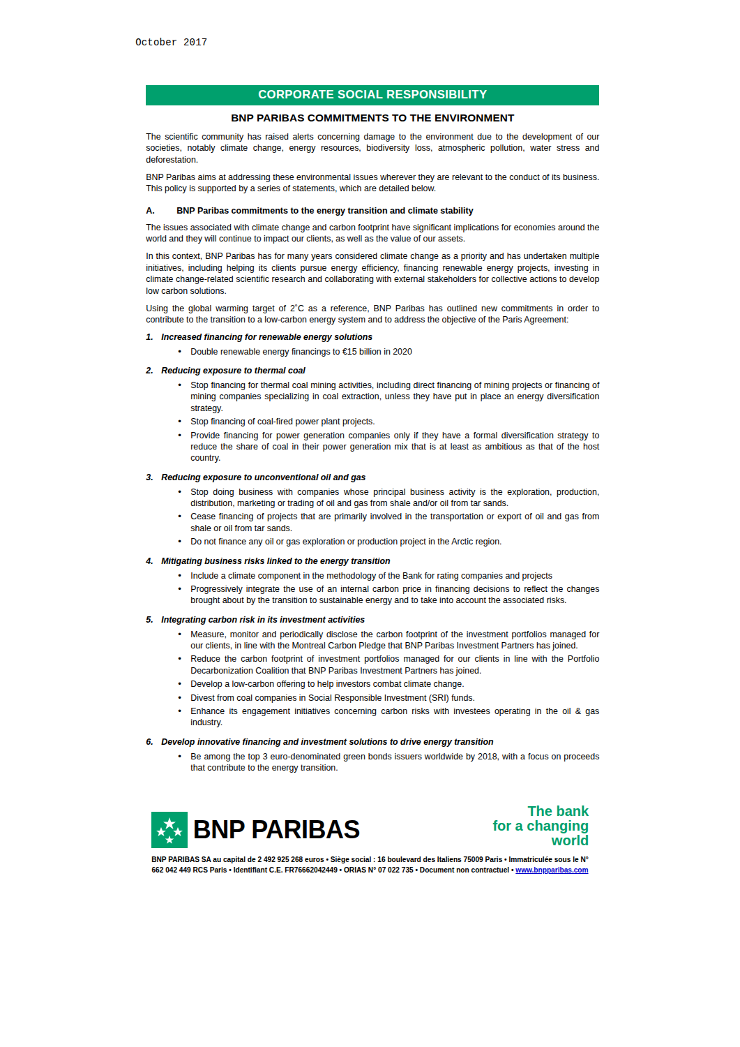October 2017
CORPORATE SOCIAL RESPONSIBILITY
BNP PARIBAS COMMITMENTS TO THE ENVIRONMENT
The scientific community has raised alerts concerning damage to the environment due to the development of our societies, notably climate change, energy resources, biodiversity loss, atmospheric pollution, water stress and deforestation.
BNP Paribas aims at addressing these environmental issues wherever they are relevant to the conduct of its business. This policy is supported by a series of statements, which are detailed below.
A. BNP Paribas commitments to the energy transition and climate stability
The issues associated with climate change and carbon footprint have significant implications for economies around the world and they will continue to impact our clients, as well as the value of our assets.
In this context, BNP Paribas has for many years considered climate change as a priority and has undertaken multiple initiatives, including helping its clients pursue energy efficiency, financing renewable energy projects, investing in climate change-related scientific research and collaborating with external stakeholders for collective actions to develop low carbon solutions.
Using the global warming target of 2˚C as a reference, BNP Paribas has outlined new commitments in order to contribute to the transition to a low-carbon energy system and to address the objective of the Paris Agreement:
Increased financing for renewable energy solutions
Double renewable energy financings to €15 billion in 2020
Reducing exposure to thermal coal
Stop financing for thermal coal mining activities, including direct financing of mining projects or financing of mining companies specializing in coal extraction, unless they have put in place an energy diversification strategy.
Stop financing of coal-fired power plant projects.
Provide financing for power generation companies only if they have a formal diversification strategy to reduce the share of coal in their power generation mix that is at least as ambitious as that of the host country.
Reducing exposure to unconventional oil and gas
Stop doing business with companies whose principal business activity is the exploration, production, distribution, marketing or trading of oil and gas from shale and/or oil from tar sands.
Cease financing of projects that are primarily involved in the transportation or export of oil and gas from shale or oil from tar sands.
Do not finance any oil or gas exploration or production project in the Arctic region.
Mitigating business risks linked to the energy transition
Include a climate component in the methodology of the Bank for rating companies and projects
Progressively integrate the use of an internal carbon price in financing decisions to reflect the changes brought about by the transition to sustainable energy and to take into account the associated risks.
Integrating carbon risk in its investment activities
Measure, monitor and periodically disclose the carbon footprint of the investment portfolios managed for our clients, in line with the Montreal Carbon Pledge that BNP Paribas Investment Partners has joined.
Reduce the carbon footprint of investment portfolios managed for our clients in line with the Portfolio Decarbonization Coalition that BNP Paribas Investment Partners has joined.
Develop a low-carbon offering to help investors combat climate change.
Divest from coal companies in Social Responsible Investment (SRI) funds.
Enhance its engagement initiatives concerning carbon risks with investees operating in the oil & gas industry.
Develop innovative financing and investment solutions to drive energy transition
Be among the top 3 euro-denominated green bonds issuers worldwide by 2018, with a focus on proceeds that contribute to the energy transition.
BNP PARIBAS
The bank
for a changing
world
BNP PARIBAS SA au capital de 2 492 925 268 euros • Siège social : 16 boulevard des Italiens 75009 Paris • Immatriculée sous le N° 662 042 449 RCS Paris • Identifiant C.E. FR76662042449 • ORIAS N° 07 022 735 • Document non contractuel • www.bnpparibas.com